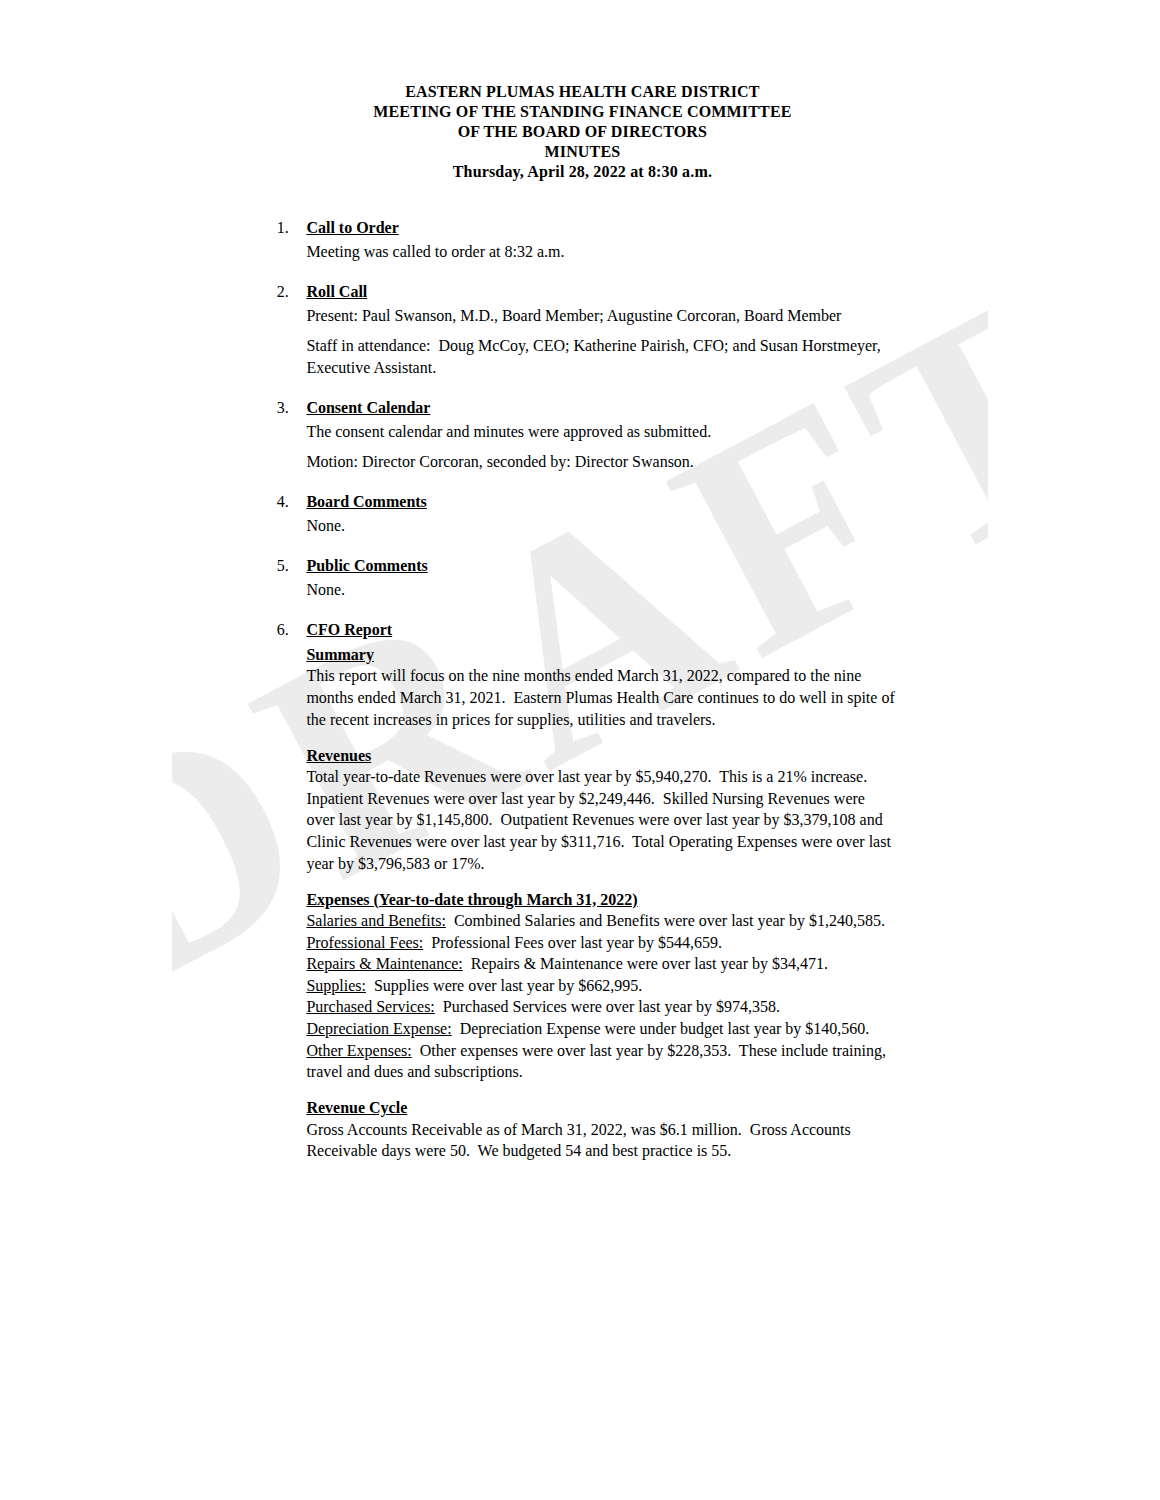DRAFT
EASTERN PLUMAS HEALTH CARE DISTRICT
MEETING OF THE STANDING FINANCE COMMITTEE
OF THE BOARD OF DIRECTORS
MINUTES
Thursday, April 28, 2022 at 8:30 a.m.
Call to Order
Meeting was called to order at 8:32 a.m.
Roll Call
Present: Paul Swanson, M.D., Board Member; Augustine Corcoran, Board Member
Staff in attendance: Doug McCoy, CEO; Katherine Pairish, CFO; and Susan Horstmeyer, Executive Assistant.
Consent Calendar
The consent calendar and minutes were approved as submitted.
Motion: Director Corcoran, seconded by: Director Swanson.
Board Comments
None.
Public Comments
None.
CFO Report Summary
This report will focus on the nine months ended March 31, 2022, compared to the nine months ended March 31, 2021. Eastern Plumas Health Care continues to do well in spite of the recent increases in prices for supplies, utilities and travelers.
Revenues
Total year-to-date Revenues were over last year by $5,940,270. This is a 21% increase. Inpatient Revenues were over last year by $2,249,446. Skilled Nursing Revenues were over last year by $1,145,800. Outpatient Revenues were over last year by $3,379,108 and Clinic Revenues were over last year by $311,716. Total Operating Expenses were over last year by $3,796,583 or 17%.
Expenses (Year-to-date through March 31, 2022)
Salaries and Benefits: Combined Salaries and Benefits were over last year by $1,240,585.
Professional Fees: Professional Fees over last year by $544,659.
Repairs & Maintenance: Repairs & Maintenance were over last year by $34,471.
Supplies: Supplies were over last year by $662,995.
Purchased Services: Purchased Services were over last year by $974,358.
Depreciation Expense: Depreciation Expense were under budget last year by $140,560.
Other Expenses: Other expenses were over last year by $228,353. These include training, travel and dues and subscriptions.
Revenue Cycle
Gross Accounts Receivable as of March 31, 2022, was $6.1 million. Gross Accounts Receivable days were 50. We budgeted 54 and best practice is 55.